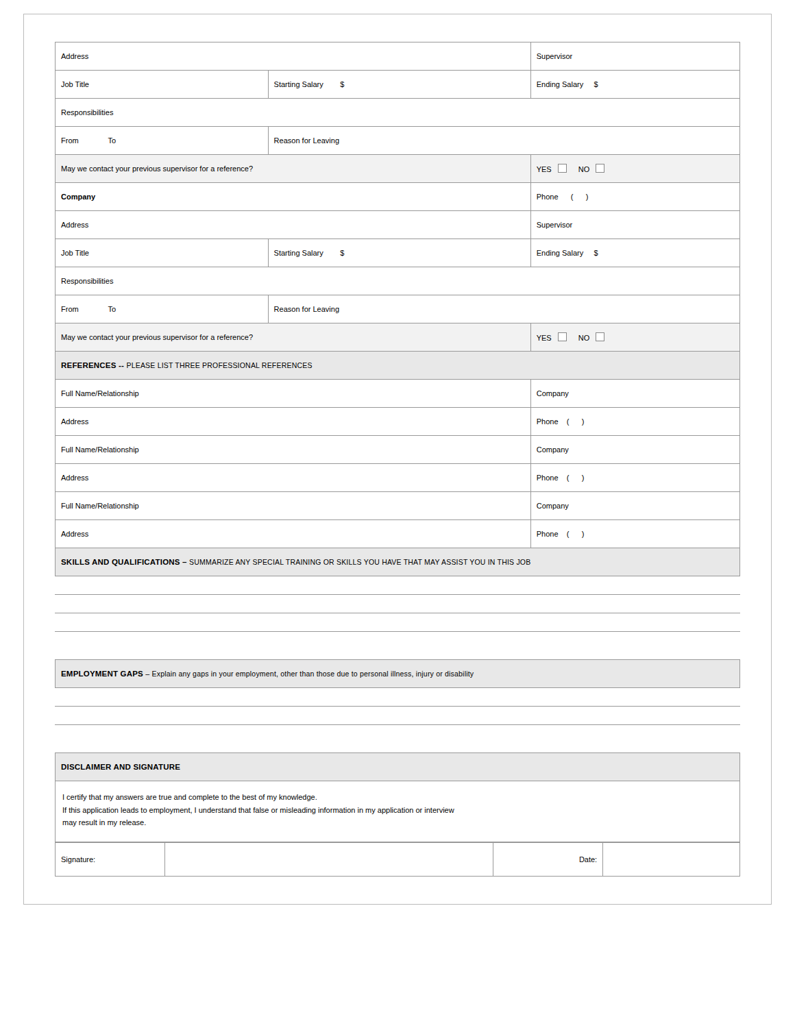| Address | Supervisor |
| Job Title | Starting Salary $ | Ending Salary $ |
| Responsibilities |
| From To | Reason for Leaving |
| May we contact your previous supervisor for a reference? | YES NO |
| Company | Phone ( ) |
| Address | Supervisor |
| Job Title | Starting Salary $ | Ending Salary $ |
| Responsibilities |
| From To | Reason for Leaving |
| May we contact your previous supervisor for a reference? | YES NO |
| REFERENCES -- PLEASE LIST THREE PROFESSIONAL REFERENCES |
| Full Name/Relationship | Company |
| Address | Phone ( ) |
| Full Name/Relationship | Company |
| Address | Phone ( ) |
| Full Name/Relationship | Company |
| Address | Phone ( ) |
| SKILLS AND QUALIFICATIONS – SUMMARIZE ANY SPECIAL TRAINING OR SKILLS YOU HAVE THAT MAY ASSIST YOU IN THIS JOB |
| EMPLOYMENT GAPS – Explain any gaps in your employment, other than those due to personal illness, injury or disability |
| DISCLAIMER AND SIGNATURE |
I certify that my answers are true and complete to the best of my knowledge.
If this application leads to employment, I understand that false or misleading information in my application or interview
may result in my release.
| Signature: | | Date: | |